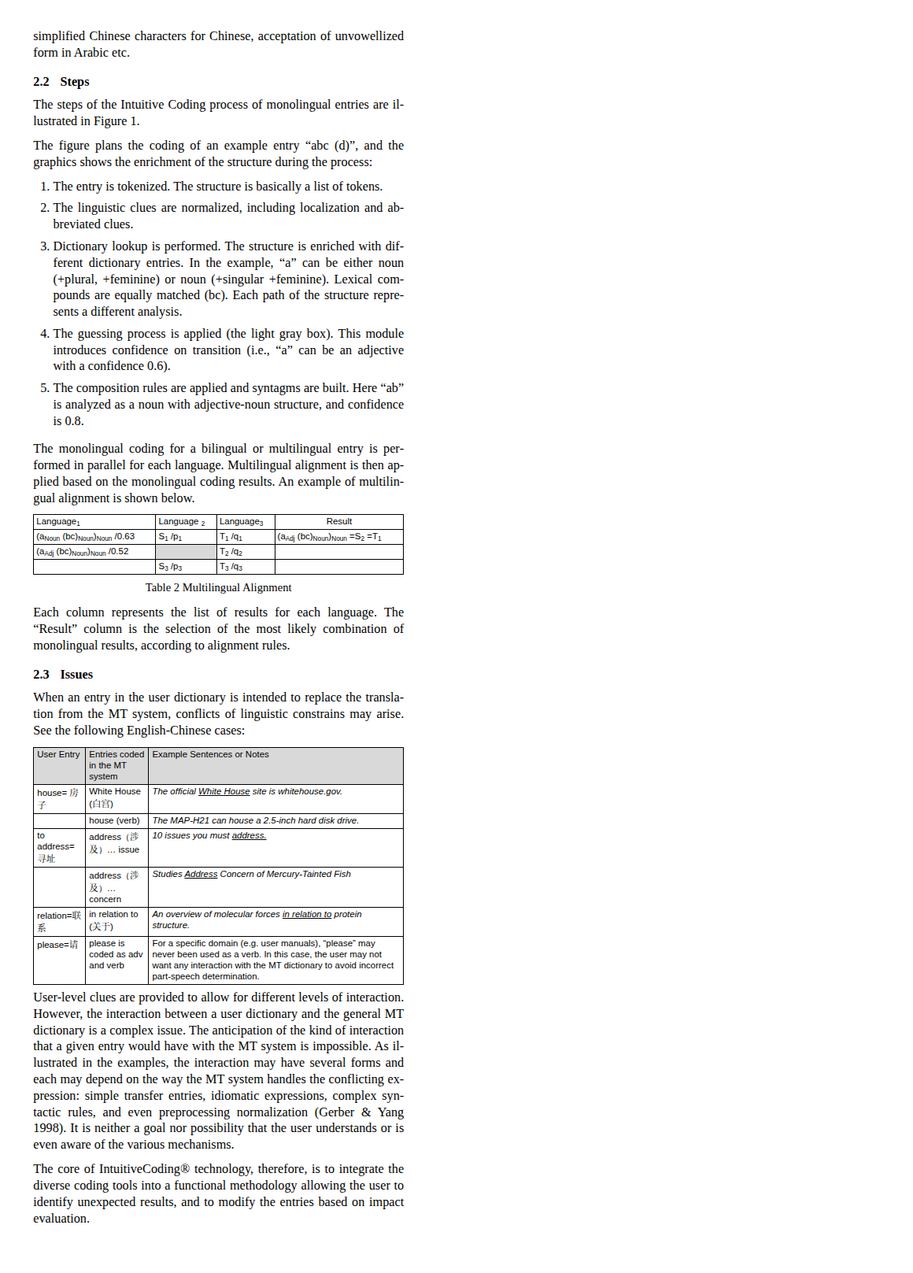simplified Chinese characters for Chinese, acceptation of unvowellized form in Arabic etc.
2.2 Steps
The steps of the Intuitive Coding process of monolingual entries are illustrated in Figure 1.
The figure plans the coding of an example entry “abc (d)”, and the graphics shows the enrichment of the structure during the process:
The entry is tokenized. The structure is basically a list of tokens.
The linguistic clues are normalized, including localization and abbreviated clues.
Dictionary lookup is performed. The structure is enriched with different dictionary entries. In the example, “a” can be either noun (+plural, +feminine) or noun (+singular +feminine). Lexical compounds are equally matched (bc). Each path of the structure represents a different analysis.
The guessing process is applied (the light gray box). This module introduces confidence on transition (i.e., “a” can be an adjective with a confidence 0.6).
The composition rules are applied and syntagms are built. Here “ab” is analyzed as a noun with adjective-noun structure, and confidence is 0.8.
The monolingual coding for a bilingual or multilingual entry is performed in parallel for each language. Multilingual alignment is then applied based on the monolingual coding results. An example of multilingual alignment is shown below.
| Language 1 | Language 2 | Language 3 | Result |
| --- | --- | --- | --- |
| (a Noun (bc) Noun ) Noun /0.63 | S 1 /p 1 | T 1 /q 1 | (a Adj (bc) Noun ) Noun =S 2 =T 1 |
| (a Adj (bc) Noun ) Noun /0.52 | | T 2 /q 2 | |
| | S 3 /p 3 | T 3 /q 3 | |
Table 2 Multilingual Alignment
Each column represents the list of results for each language. The “Result” column is the selection of the most likely combination of monolingual results, according to alignment rules.
2.3 Issues
When an entry in the user dictionary is intended to replace the translation from the MT system, conflicts of linguistic constrains may arise. See the following English-Chinese cases:
| User Entry | Entries coded in the MT system | Example Sentences or Notes |
| --- | --- | --- |
| house= 房子 | White House ( 白宫 ) | The official White House site is whitehouse.gov. |
| | house (verb) | The MAP-H21 can house a 2.5-inch hard disk drive. |
| to address= 寻址 | address（ 涉及 ）… issue | 10 issues you must address. |
| | address（ 涉及 ）… concern | Studies Address Concern of Mercury-Tainted Fish |
| relation= 联系 | in relation to ( 关于 ) | An overview of molecular forces in relation to protein structure. |
| please= 请 | please is coded as adv and verb | For a specific domain (e.g. user manuals), “please” may never been used as a verb. In this case, the user may not want any interaction with the MT dictionary to avoid incorrect part-speech determination. |
User-level clues are provided to allow for different levels of interaction. However, the interaction between a user dictionary and the general MT dictionary is a complex issue. The anticipation of the kind of interaction that a given entry would have with the MT system is impossible. As illustrated in the examples, the interaction may have several forms and each may depend on the way the MT system handles the conflicting expression: simple transfer entries, idiomatic expressions, complex syntactic rules, and even preprocessing normalization (Gerber & Yang 1998). It is neither a goal nor possibility that the user understands or is even aware of the various mechanisms.
The core of IntuitiveCoding® technology, therefore, is to integrate the diverse coding tools into a functional methodology allowing the user to identify unexpected results, and to modify the entries based on impact evaluation.